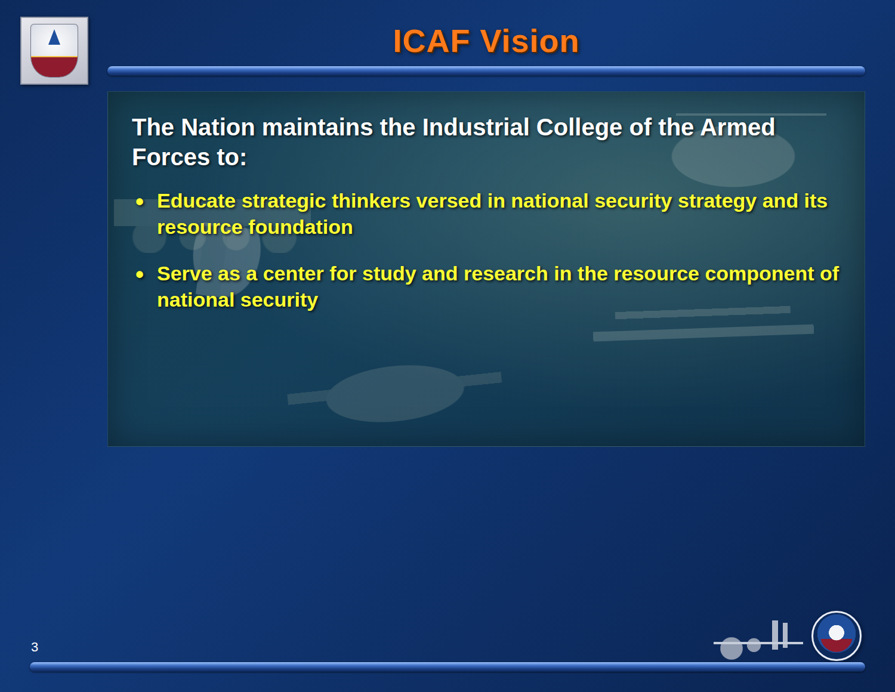ICAF Vision
The Nation maintains the Industrial College of the Armed Forces to:
Educate strategic thinkers versed in national security strategy and its resource foundation
Serve as a center for study and research in the resource component of national security
3